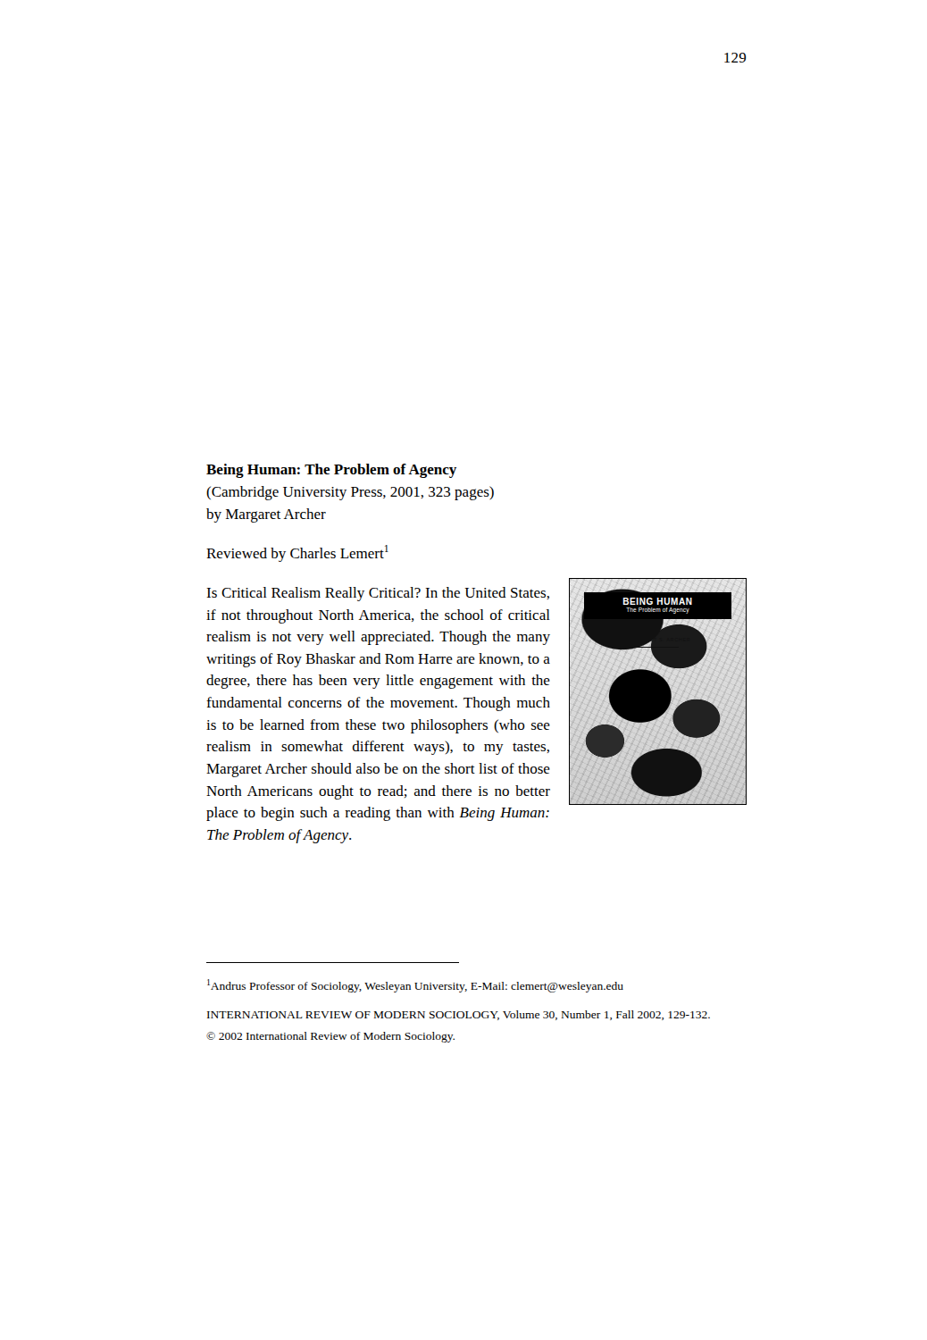129
Being Human: The Problem of Agency
(Cambridge University Press, 2001, 323 pages)
by Margaret Archer
Reviewed by Charles Lemert1
BEING HUMAN
The Problem of Agency
MARGARET S. ARCHER
Is Critical Realism Really Critical? In the United States, if not throughout North America, the school of critical realism is not very well appreciated. Though the many writings of Roy Bhaskar and Rom Harre are known, to a degree, there has been very little engagement with the fundamental concerns of the movement. Though much is to be learned from these two philosophers (who see realism in somewhat different ways), to my tastes, Margaret Archer should also be on the short list of those North Americans ought to read; and there is no better place to begin such a reading than with Being Human: The Problem of Agency.
1Andrus Professor of Sociology, Wesleyan University, E-Mail: clemert@wesleyan.edu
INTERNATIONAL REVIEW OF MODERN SOCIOLOGY, Volume 30, Number 1, Fall 2002, 129-132.
© 2002 International Review of Modern Sociology.